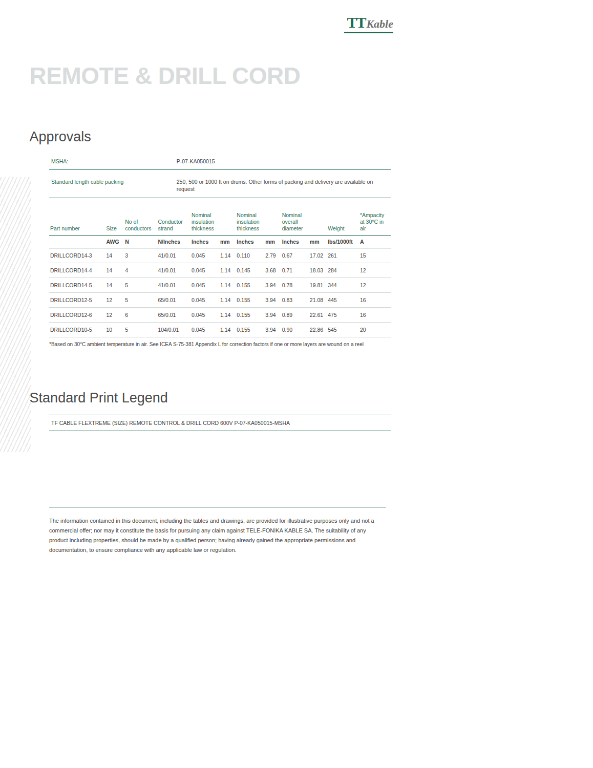TT Kable
Remote & Drill Cord
Approvals
| MSHA: | P-07-KA050015 |
| Standard length cable packing | 250, 500 or 1000 ft on drums. Other forms of packing and delivery are available on request |
| Part number | Size | No of conductors | Conductor strand | Nominal insulation thickness | | Nominal insulation thickness | | Nominal overall diameter | | Weight | *Ampacity at 30°C in air |
| --- | --- | --- | --- | --- | --- | --- | --- | --- | --- | --- | --- |
| | AWG | N | N/Inches | Inches | mm | Inches | mm | Inches | mm | lbs/1000ft | A |
| DRILLCORD14-3 | 14 | 3 | 41/0.01 | 0.045 | 1.14 | 0.110 | 2.79 | 0.67 | 17.02 | 261 | 15 |
| DRILLCORD14-4 | 14 | 4 | 41/0.01 | 0.045 | 1.14 | 0.145 | 3.68 | 0.71 | 18.03 | 284 | 12 |
| DRILLCORD14-5 | 14 | 5 | 41/0.01 | 0.045 | 1.14 | 0.155 | 3.94 | 0.78 | 19.81 | 344 | 12 |
| DRILLCORD12-5 | 12 | 5 | 65/0.01 | 0.045 | 1.14 | 0.155 | 3.94 | 0.83 | 21.08 | 445 | 16 |
| DRILLCORD12-6 | 12 | 6 | 65/0.01 | 0.045 | 1.14 | 0.155 | 3.94 | 0.89 | 22.61 | 475 | 16 |
| DRILLCORD10-5 | 10 | 5 | 104/0.01 | 0.045 | 1.14 | 0.155 | 3.94 | 0.90 | 22.86 | 545 | 20 |
*Based on 30°C ambient temperature in air. See ICEA S-75-381 Appendix L for correction factors if one or more layers are wound on a reel
Standard Print Legend
TF CABLE FLEXTREME (SIZE) REMOTE CONTROL & DRILL CORD 600V P-07-KA050015-MSHA
The information contained in this document, including the tables and drawings, are provided for illustrative purposes only and not a commercial offer; nor may it constitute the basis for pursuing any claim against TELE-FONIKA KABLE SA. The suitability of any product including properties, should be made by a qualified person; having already gained the appropriate permissions and documentation, to ensure compliance with any applicable law or regulation.